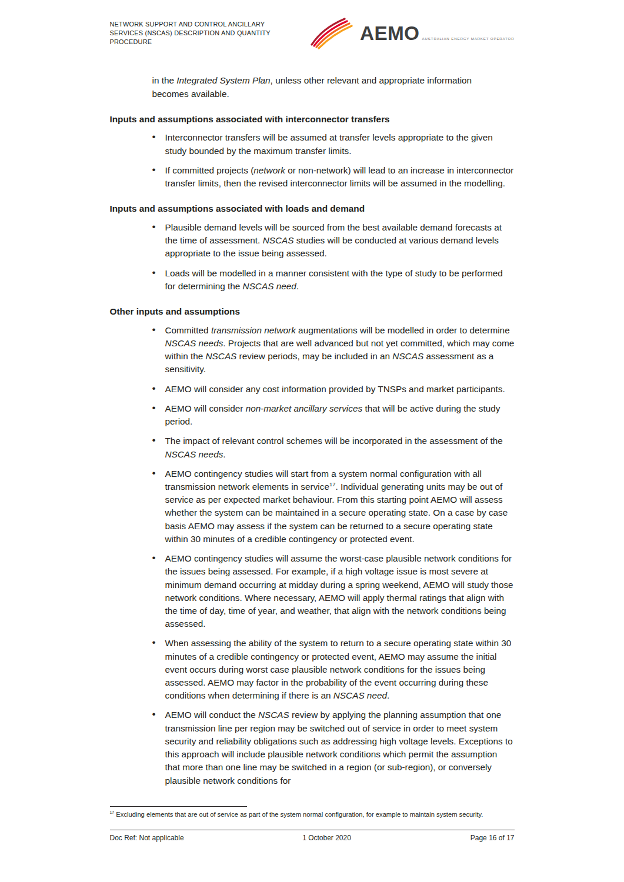Network Support and Control Ancillary Services (NSCAS) Description and Quantity
Procedure
AEMO Australian Energy Market Operator
in the Integrated System Plan, unless other relevant and appropriate information becomes available.
Inputs and assumptions associated with interconnector transfers
Interconnector transfers will be assumed at transfer levels appropriate to the given study bounded by the maximum transfer limits.
If committed projects (network or non-network) will lead to an increase in interconnector transfer limits, then the revised interconnector limits will be assumed in the modelling.
Inputs and assumptions associated with loads and demand
Plausible demand levels will be sourced from the best available demand forecasts at the time of assessment. NSCAS studies will be conducted at various demand levels appropriate to the issue being assessed.
Loads will be modelled in a manner consistent with the type of study to be performed for determining the NSCAS need.
Other inputs and assumptions
Committed transmission network augmentations will be modelled in order to determine NSCAS needs. Projects that are well advanced but not yet committed, which may come within the NSCAS review periods, may be included in an NSCAS assessment as a sensitivity.
AEMO will consider any cost information provided by TNSPs and market participants.
AEMO will consider non-market ancillary services that will be active during the study period.
The impact of relevant control schemes will be incorporated in the assessment of the NSCAS needs.
AEMO contingency studies will start from a system normal configuration with all transmission network elements in service17. Individual generating units may be out of service as per expected market behaviour. From this starting point AEMO will assess whether the system can be maintained in a secure operating state. On a case by case basis AEMO may assess if the system can be returned to a secure operating state within 30 minutes of a credible contingency or protected event.
AEMO contingency studies will assume the worst-case plausible network conditions for the issues being assessed. For example, if a high voltage issue is most severe at minimum demand occurring at midday during a spring weekend, AEMO will study those network conditions. Where necessary, AEMO will apply thermal ratings that align with the time of day, time of year, and weather, that align with the network conditions being assessed.
When assessing the ability of the system to return to a secure operating state within 30 minutes of a credible contingency or protected event, AEMO may assume the initial event occurs during worst case plausible network conditions for the issues being assessed. AEMO may factor in the probability of the event occurring during these conditions when determining if there is an NSCAS need.
AEMO will conduct the NSCAS review by applying the planning assumption that one transmission line per region may be switched out of service in order to meet system security and reliability obligations such as addressing high voltage levels. Exceptions to this approach will include plausible network conditions which permit the assumption that more than one line may be switched in a region (or sub-region), or conversely plausible network conditions for
17 Excluding elements that are out of service as part of the system normal configuration, for example to maintain system security.
Doc Ref: Not applicable
1 October 2020
Page 16 of 17